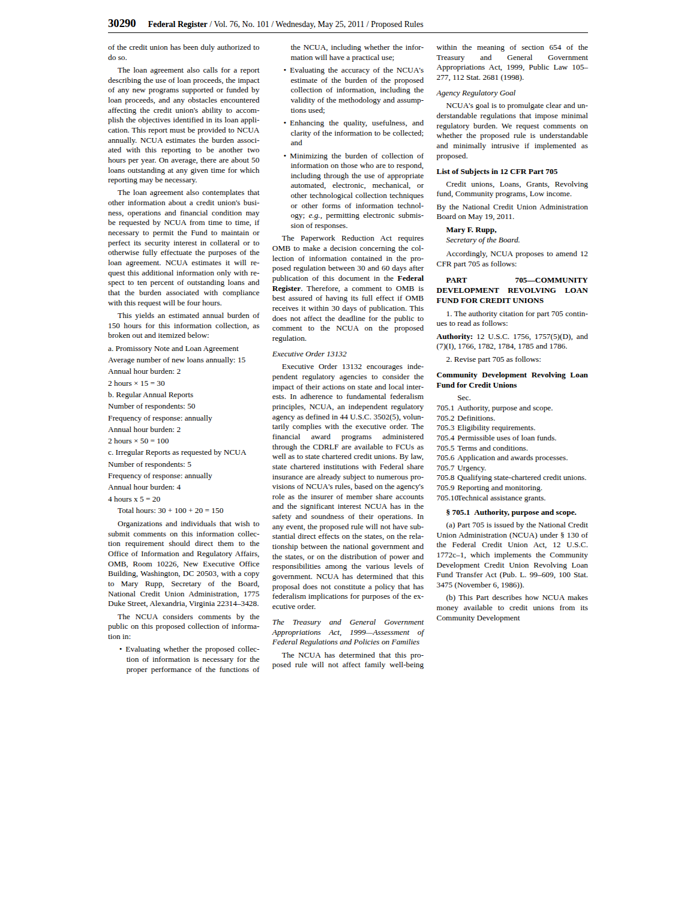30290
Federal Register / Vol. 76, No. 101 / Wednesday, May 25, 2011 / Proposed Rules
of the credit union has been duly authorized to do so.
The loan agreement also calls for a report describing the use of loan proceeds, the impact of any new programs supported or funded by loan proceeds, and any obstacles encountered affecting the credit union's ability to accomplish the objectives identified in its loan application. This report must be provided to NCUA annually. NCUA estimates the burden associated with this reporting to be another two hours per year. On average, there are about 50 loans outstanding at any given time for which reporting may be necessary.
The loan agreement also contemplates that other information about a credit union's business, operations and financial condition may be requested by NCUA from time to time, if necessary to permit the Fund to maintain or perfect its security interest in collateral or to otherwise fully effectuate the purposes of the loan agreement. NCUA estimates it will request this additional information only with respect to ten percent of outstanding loans and that the burden associated with compliance with this request will be four hours.
This yields an estimated annual burden of 150 hours for this information collection, as broken out and itemized below:
a. Promissory Note and Loan Agreement
Average number of new loans annually: 15
Annual hour burden: 2
2 hours × 15 = 30
b. Regular Annual Reports
Number of respondents: 50
Frequency of response: annually
Annual hour burden: 2
2 hours × 50 = 100
c. Irregular Reports as requested by NCUA
Number of respondents: 5
Frequency of response: annually
Annual hour burden: 4
4 hours x 5 = 20
Total hours: 30 + 100 + 20 = 150
Organizations and individuals that wish to submit comments on this information collection requirement should direct them to the Office of Information and Regulatory Affairs, OMB, Room 10226, New Executive Office Building, Washington, DC 20503, with a copy to Mary Rupp, Secretary of the Board, National Credit Union Administration, 1775 Duke Street, Alexandria, Virginia 22314–3428.
The NCUA considers comments by the public on this proposed collection of information in:
Evaluating whether the proposed collection of information is necessary for the proper performance of the functions of the NCUA, including whether the information will have a practical use;
Evaluating the accuracy of the NCUA's estimate of the burden of the proposed collection of information, including the validity of the methodology and assumptions used;
Enhancing the quality, usefulness, and clarity of the information to be collected; and
Minimizing the burden of collection of information on those who are to respond, including through the use of appropriate automated, electronic, mechanical, or other technological collection techniques or other forms of information technology; e.g., permitting electronic submission of responses.
The Paperwork Reduction Act requires OMB to make a decision concerning the collection of information contained in the proposed regulation between 30 and 60 days after publication of this document in the Federal Register. Therefore, a comment to OMB is best assured of having its full effect if OMB receives it within 30 days of publication. This does not affect the deadline for the public to comment to the NCUA on the proposed regulation.
Executive Order 13132
Executive Order 13132 encourages independent regulatory agencies to consider the impact of their actions on state and local interests. In adherence to fundamental federalism principles, NCUA, an independent regulatory agency as defined in 44 U.S.C. 3502(5), voluntarily complies with the executive order. The financial award programs administered through the CDRLF are available to FCUs as well as to state chartered credit unions. By law, state chartered institutions with Federal share insurance are already subject to numerous provisions of NCUA's rules, based on the agency's role as the insurer of member share accounts and the significant interest NCUA has in the safety and soundness of their operations. In any event, the proposed rule will not have substantial direct effects on the states, on the relationship between the national government and the states, or on the distribution of power and responsibilities among the various levels of government. NCUA has determined that this proposal does not constitute a policy that has federalism implications for purposes of the executive order.
The Treasury and General Government Appropriations Act, 1999—Assessment of Federal Regulations and Policies on Families
The NCUA has determined that this proposed rule will not affect family well-being within the meaning of section 654 of the Treasury and General Government Appropriations Act, 1999, Public Law 105–277, 112 Stat. 2681 (1998).
Agency Regulatory Goal
NCUA's goal is to promulgate clear and understandable regulations that impose minimal regulatory burden. We request comments on whether the proposed rule is understandable and minimally intrusive if implemented as proposed.
List of Subjects in 12 CFR Part 705
Credit unions, Loans, Grants, Revolving fund, Community programs, Low income.
By the National Credit Union Administration Board on May 19, 2011.
Mary F. Rupp,
Secretary of the Board.
Accordingly, NCUA proposes to amend 12 CFR part 705 as follows:
PART 705—COMMUNITY DEVELOPMENT REVOLVING LOAN FUND FOR CREDIT UNIONS
1. The authority citation for part 705 continues to read as follows:
Authority: 12 U.S.C. 1756, 1757(5)(D), and (7)(I), 1766, 1782, 1784, 1785 and 1786.
2. Revise part 705 as follows:
Community Development Revolving Loan Fund for Credit Unions
Sec.
705.1 Authority, purpose and scope.
705.2 Definitions.
705.3 Eligibility requirements.
705.4 Permissible uses of loan funds.
705.5 Terms and conditions.
705.6 Application and awards processes.
705.7 Urgency.
705.8 Qualifying state-chartered credit unions.
705.9 Reporting and monitoring.
705.10 Technical assistance grants.
§ 705.1 Authority, purpose and scope.
(a) Part 705 is issued by the National Credit Union Administration (NCUA) under § 130 of the Federal Credit Union Act, 12 U.S.C. 1772c–1, which implements the Community Development Credit Union Revolving Loan Fund Transfer Act (Pub. L. 99–609, 100 Stat. 3475 (November 6, 1986)).
(b) This Part describes how NCUA makes money available to credit unions from its Community Development